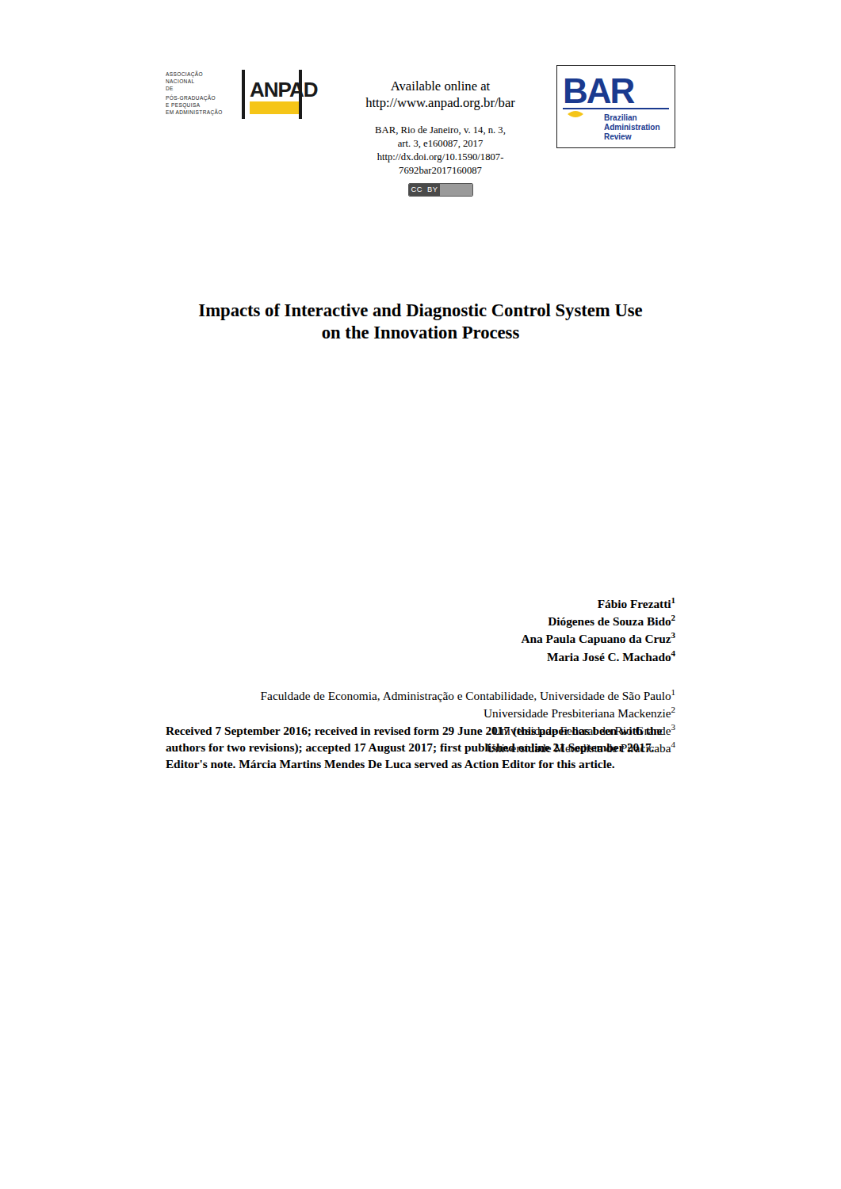ASSOCIAÇÃO NACIONAL DE PÓS-GRADUAÇÃO E PESQUISA EM ADMINISTRAÇÃO ANPAD
Available online at
http://www.anpad.org.br/bar
BAR, Rio de Janeiro, v. 14, n. 3,
art. 3, e160087, 2017
http://dx.doi.org/10.1590/1807-7692bar2017160087
CC BY
BAR Brazilian Administration Review
Impacts of Interactive and Diagnostic Control System Use on the Innovation Process
Fábio Frezatti1
Diógenes de Souza Bido2
Ana Paula Capuano da Cruz3
Maria José C. Machado4
Faculdade de Economia, Administração e Contabilidade, Universidade de São Paulo1
Universidade Presbiteriana Mackenzie2
Universidade Federal do Rio Grande3
Universidade Metodista de Piracicaba4
Received 7 September 2016; received in revised form 29 June 2017 (this paper has been with the authors for two revisions); accepted 17 August 2017; first published online 21 September 2017.
Editor's note. Márcia Martins Mendes De Luca served as Action Editor for this article.